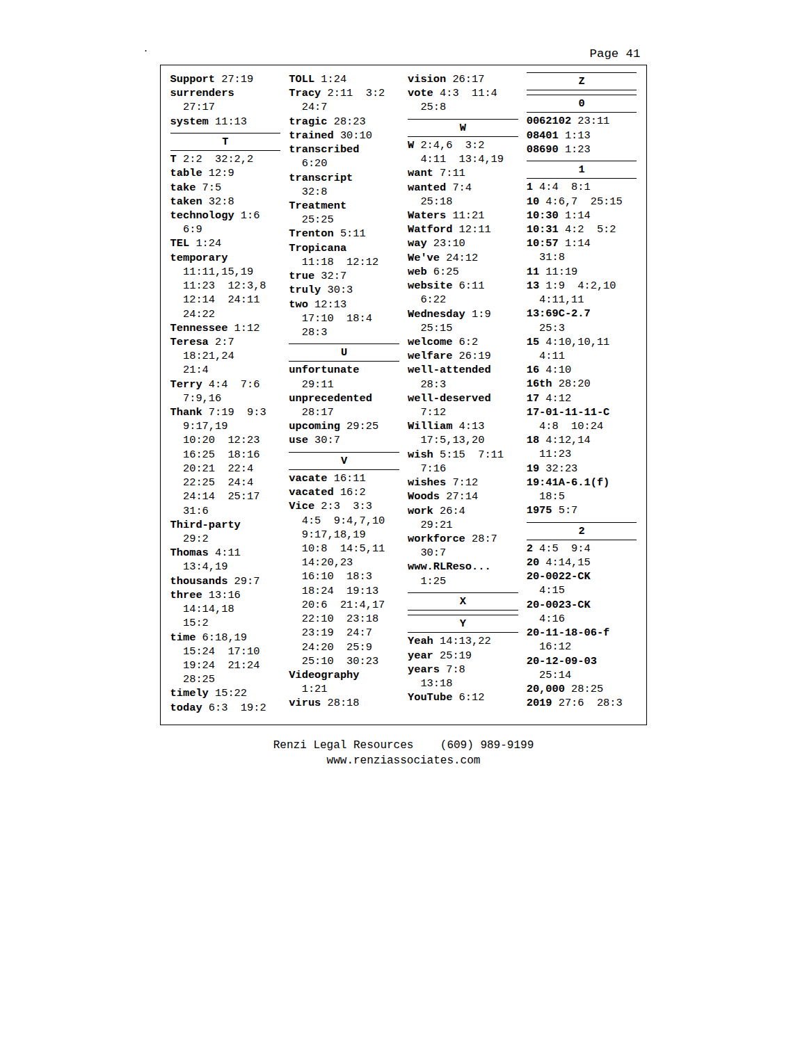.
Page 41
Support 27:19
surrenders
27:17
system 11:13
T
T 2:2 32:2,2
table 12:9
take 7:5
taken 32:8
technology 1:6
6:9
TEL 1:24
temporary
11:11,15,19
11:23 12:3,8
12:14 24:11
24:22
Tennessee 1:12
Teresa 2:7
18:21,24
21:4
Terry 4:4 7:6
7:9,16
Thank 7:19 9:3
9:17,19
10:20 12:23
16:25 18:16
20:21 22:4
22:25 24:4
24:14 25:17
31:6
Third-party
29:2
Thomas 4:11
13:4,19
thousands 29:7
three 13:16
14:14,18
15:2
time 6:18,19
15:24 17:10
19:24 21:24
28:25
timely 15:22
today 6:3 19:2
TOLL 1:24
Tracy 2:11 3:2
24:7
tragic 28:23
trained 30:10
transcribed
6:20
transcript
32:8
Treatment
25:25
Trenton 5:11
Tropicana
11:18 12:12
true 32:7
truly 30:3
two 12:13
17:10 18:4
28:3
U
unfortunate
29:11
unprecedented
28:17
upcoming 29:25
use 30:7
V
vacate 16:11
vacated 16:2
Vice 2:3 3:3
4:5 9:4,7,10
9:17,18,19
10:8 14:5,11
14:20,23
16:10 18:3
18:24 19:13
20:6 21:4,17
22:10 23:18
23:19 24:7
24:20 25:9
25:10 30:23
Videography
1:21
virus 28:18
vision 26:17
vote 4:3 11:4
25:8
W
W 2:4,6 3:2
4:11 13:4,19
want 7:11
wanted 7:4
25:18
Waters 11:21
Watford 12:11
way 23:10
We've 24:12
web 6:25
website 6:11
6:22
Wednesday 1:9
25:15
welcome 6:2
welfare 26:19
well-attended
28:3
well-deserved
7:12
William 4:13
17:5,13,20
wish 5:15 7:11
7:16
wishes 7:12
Woods 27:14
work 26:4
29:21
workforce 28:7
30:7
www.RLReso...
1:25
X
Y
Yeah 14:13,22
year 25:19
years 7:8
13:18
YouTube 6:12
Z
0
0062102 23:11
08401 1:13
08690 1:23
1
1 4:4 8:1
10 4:6,7 25:15
10:30 1:14
10:31 4:2 5:2
10:57 1:14
31:8
11 11:19
13 1:9 4:2,10
4:11,11
13:69C-2.7
25:3
15 4:10,10,11
4:11
16 4:10
16th 28:20
17 4:12
17-01-11-11-C
4:8 10:24
18 4:12,14
11:23
19 32:23
19:41A-6.1(f)
18:5
1975 5:7
2
2 4:5 9:4
20 4:14,15
20-0022-CK
4:15
20-0023-CK
4:16
20-11-18-06-f
16:12
20-12-09-03
25:14
20,000 28:25
2019 27:6 28:3
Renzi Legal Resources (609) 989-9199
www.renziassociates.com